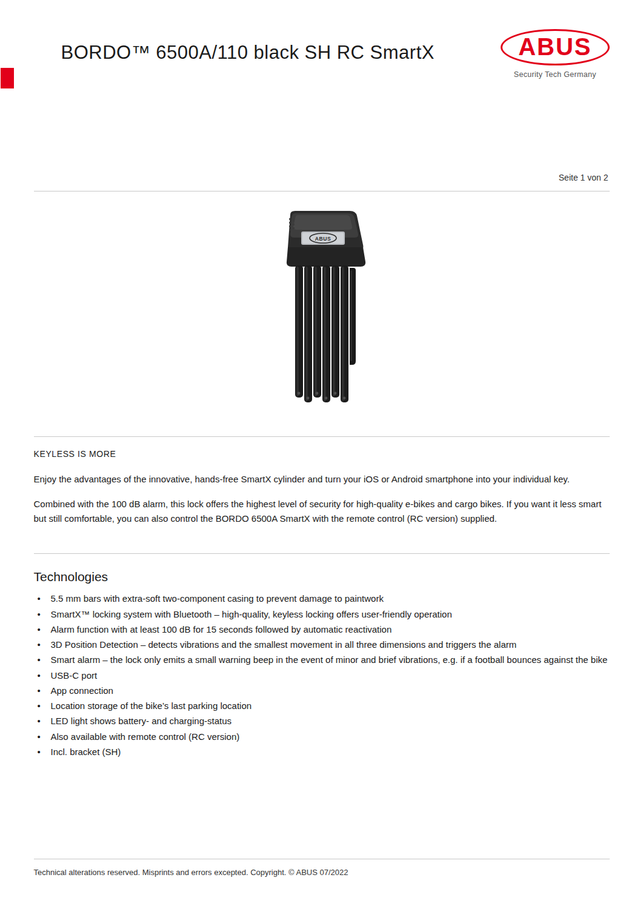BORDO™ 6500A/110 black SH RC SmartX
ABUS
Security Tech Germany
Seite 1 von 2
ABUS
KEYLESS IS MORE
Enjoy the advantages of the innovative, hands-free SmartX cylinder and turn your iOS or Android smartphone into your individual key.
Combined with the 100 dB alarm, this lock offers the highest level of security for high-quality e-bikes and cargo bikes. If you want it less smart but still comfortable, you can also control the BORDO 6500A SmartX with the remote control (RC version) supplied.
Technologies
5.5 mm bars with extra-soft two-component casing to prevent damage to paintwork
SmartX™ locking system with Bluetooth – high-quality, keyless locking offers user-friendly operation
Alarm function with at least 100 dB for 15 seconds followed by automatic reactivation
3D Position Detection – detects vibrations and the smallest movement in all three dimensions and triggers the alarm
Smart alarm – the lock only emits a small warning beep in the event of minor and brief vibrations, e.g. if a football bounces against the bike
USB-C port
App connection
Location storage of the bike’s last parking location
LED light shows battery- and charging-status
Also available with remote control (RC version)
Incl. bracket (SH)
Technical alterations reserved. Misprints and errors excepted. Copyright. © ABUS 07/2022